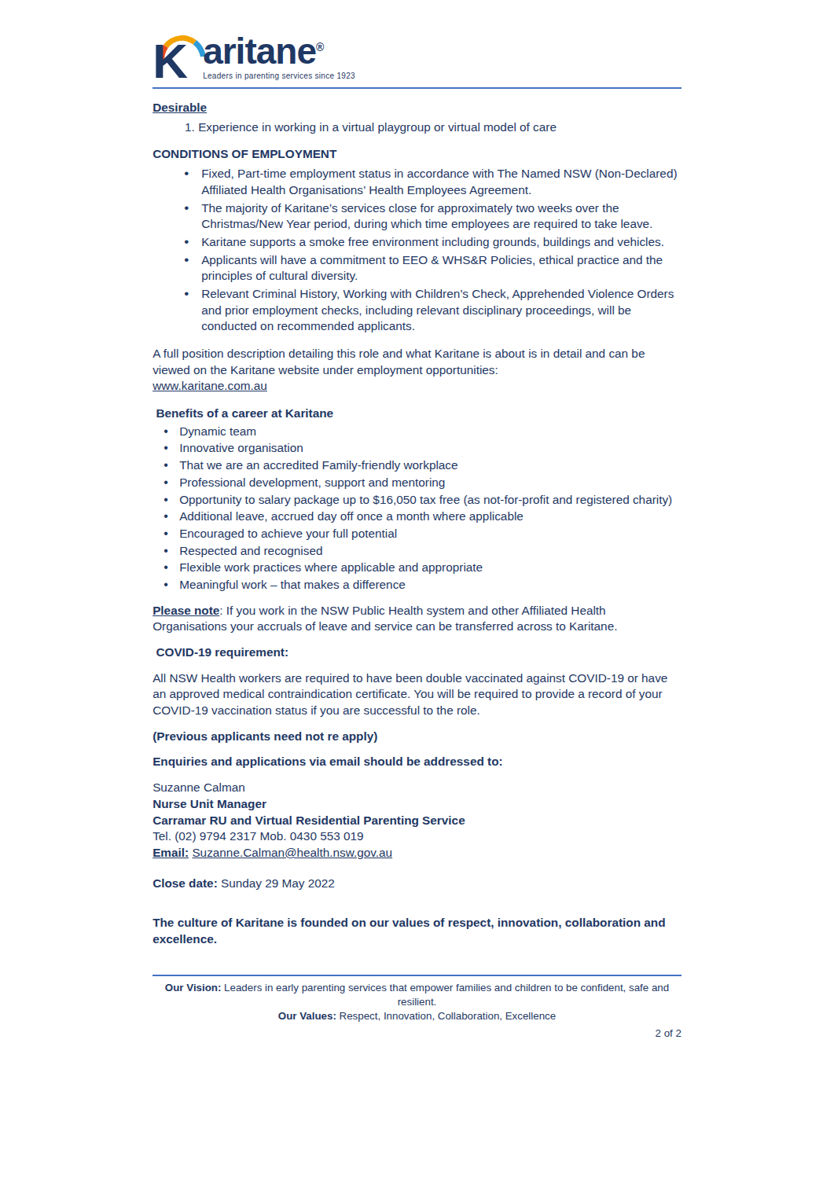K
aritane®
Leaders in parenting services since 1923
Desirable
Experience in working in a virtual playgroup or virtual model of care
CONDITIONS OF EMPLOYMENT
Fixed, Part-time employment status in accordance with The Named NSW (Non-Declared) Affiliated Health Organisations’ Health Employees Agreement.
The majority of Karitane’s services close for approximately two weeks over the Christmas/New Year period, during which time employees are required to take leave.
Karitane supports a smoke free environment including grounds, buildings and vehicles.
Applicants will have a commitment to EEO & WHS&R Policies, ethical practice and the principles of cultural diversity.
Relevant Criminal History, Working with Children’s Check, Apprehended Violence Orders and prior employment checks, including relevant disciplinary proceedings, will be conducted on recommended applicants.
A full position description detailing this role and what Karitane is about is in detail and can be viewed on the Karitane website under employment opportunities:
www.karitane.com.au
Benefits of a career at Karitane
Dynamic team
Innovative organisation
That we are an accredited Family-friendly workplace
Professional development, support and mentoring
Opportunity to salary package up to $16,050 tax free (as not-for-profit and registered charity)
Additional leave, accrued day off once a month where applicable
Encouraged to achieve your full potential
Respected and recognised
Flexible work practices where applicable and appropriate
Meaningful work – that makes a difference
Please note: If you work in the NSW Public Health system and other Affiliated Health Organisations your accruals of leave and service can be transferred across to Karitane.
COVID-19 requirement:
All NSW Health workers are required to have been double vaccinated against COVID-19 or have an approved medical contraindication certificate. You will be required to provide a record of your COVID-19 vaccination status if you are successful to the role.
(Previous applicants need not re apply)
Enquiries and applications via email should be addressed to:
Suzanne Calman
Nurse Unit Manager
Carramar RU and Virtual Residential Parenting Service
Tel. (02) 9794 2317 Mob. 0430 553 019
Email: Suzanne.Calman@health.nsw.gov.au
Close date: Sunday 29 May 2022
The culture of Karitane is founded on our values of respect, innovation, collaboration and excellence.
Our Vision: Leaders in early parenting services that empower families and children to be confident, safe and resilient.
Our Values: Respect, Innovation, Collaboration, Excellence
2 of 2